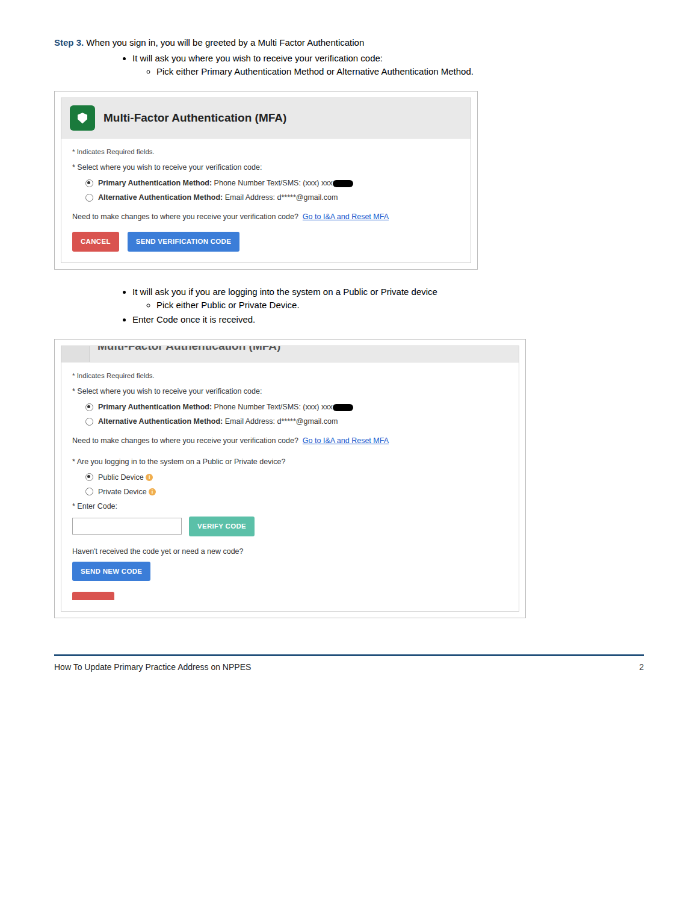Step 3. When you sign in, you will be greeted by a Multi Factor Authentication
It will ask you where you wish to receive your verification code:
Pick either Primary Authentication Method or Alternative Authentication Method.
Multi-Factor Authentication (MFA)
* Indicates Required fields.
* Select where you wish to receive your verification code:
Primary Authentication Method: Phone Number Text/SMS: (xxx) xxx
Alternative Authentication Method: Email Address: d*****@gmail.com
Need to make changes to where you receive your verification code? Go to I&A and Reset MFA
CANCEL SEND VERIFICATION CODE
It will ask you if you are logging into the system on a Public or Private device
Pick either Public or Private Device.
Enter Code once it is received.
Multi-Factor Authentication (MFA)
* Indicates Required fields.
* Select where you wish to receive your verification code:
Primary Authentication Method: Phone Number Text/SMS: (xxx) xxx
Alternative Authentication Method: Email Address: d*****@gmail.com
Need to make changes to where you receive your verification code? Go to I&A and Reset MFA
* Are you logging in to the system on a Public or Private device?
Public Device i
Private Device i
* Enter Code:
VERIFY CODE
Haven't received the code yet or need a new code?
SEND NEW CODE
How To Update Primary Practice Address on NPPES
2